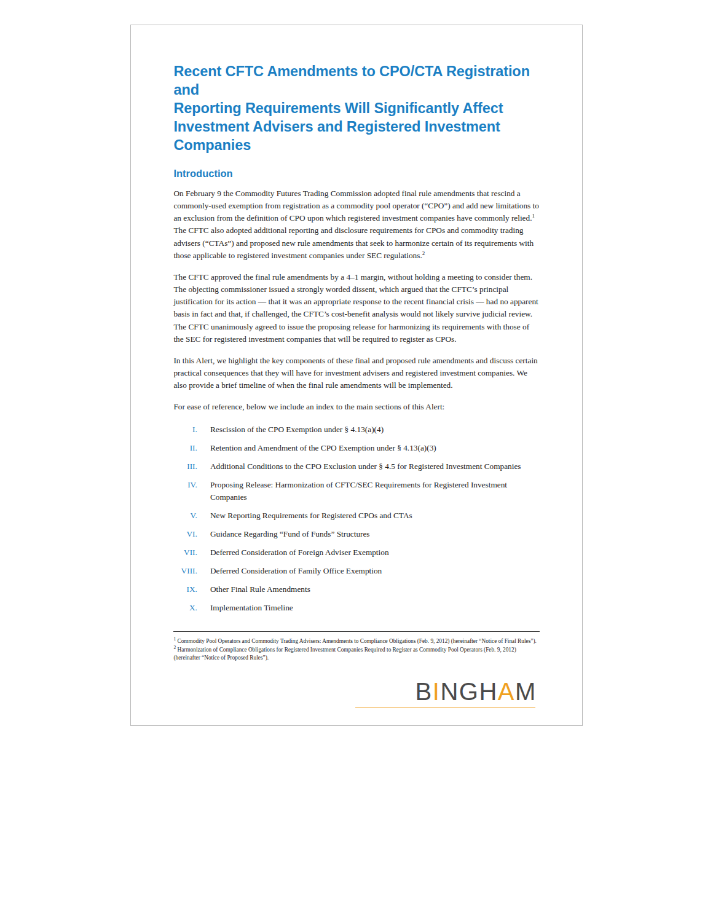Recent CFTC Amendments to CPO/CTA Registration and
Reporting Requirements Will Significantly Affect
Investment Advisers and Registered Investment Companies
Introduction
On February 9 the Commodity Futures Trading Commission adopted final rule amendments that rescind a commonly-used exemption from registration as a commodity pool operator (“CPO”) and add new limitations to an exclusion from the definition of CPO upon which registered investment companies have commonly relied.1 The CFTC also adopted additional reporting and disclosure requirements for CPOs and commodity trading advisers (“CTAs”) and proposed new rule amendments that seek to harmonize certain of its requirements with those applicable to registered investment companies under SEC regulations.2
The CFTC approved the final rule amendments by a 4–1 margin, without holding a meeting to consider them. The objecting commissioner issued a strongly worded dissent, which argued that the CFTC’s principal justification for its action — that it was an appropriate response to the recent financial crisis — had no apparent basis in fact and that, if challenged, the CFTC’s cost-benefit analysis would not likely survive judicial review. The CFTC unanimously agreed to issue the proposing release for harmonizing its requirements with those of the SEC for registered investment companies that will be required to register as CPOs.
In this Alert, we highlight the key components of these final and proposed rule amendments and discuss certain practical consequences that they will have for investment advisers and registered investment companies. We also provide a brief timeline of when the final rule amendments will be implemented.
For ease of reference, below we include an index to the main sections of this Alert:
I. Rescission of the CPO Exemption under § 4.13(a)(4)
II. Retention and Amendment of the CPO Exemption under § 4.13(a)(3)
III. Additional Conditions to the CPO Exclusion under § 4.5 for Registered Investment Companies
IV. Proposing Release: Harmonization of CFTC/SEC Requirements for Registered Investment Companies
V. New Reporting Requirements for Registered CPOs and CTAs
VI. Guidance Regarding “Fund of Funds” Structures
VII. Deferred Consideration of Foreign Adviser Exemption
VIII. Deferred Consideration of Family Office Exemption
IX. Other Final Rule Amendments
X. Implementation Timeline
1 Commodity Pool Operators and Commodity Trading Advisers: Amendments to Compliance Obligations (Feb. 9, 2012) (hereinafter “Notice of Final Rules”).
2 Harmonization of Compliance Obligations for Registered Investment Companies Required to Register as Commodity Pool Operators (Feb. 9, 2012) (hereinafter “Notice of Proposed Rules”).
BINGHAM